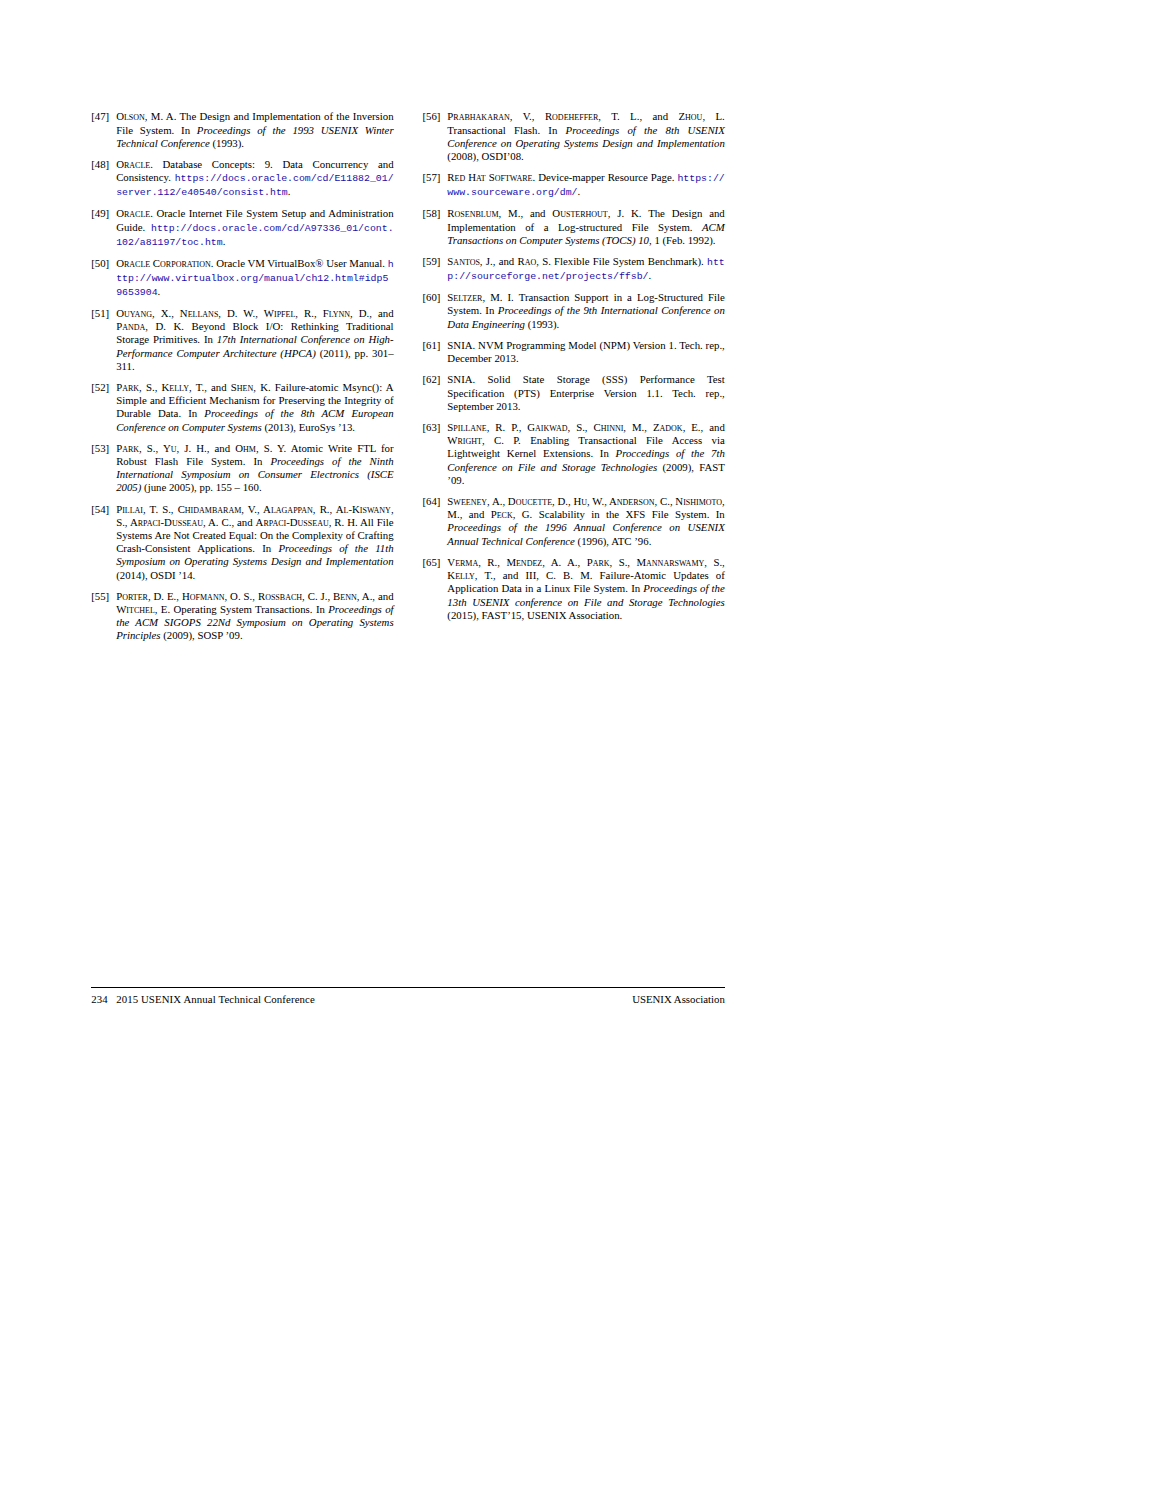[47]
Olson, M. A. The Design and Implementation of the Inversion File System. In Proceedings of the 1993 USENIX Winter Technical Conference (1993).
[48]
Oracle. Database Concepts: 9. Data Concurrency and Consistency. https://docs.oracle.com/cd/E11882_01/server.112/e40540/consist.htm.
[49]
Oracle. Oracle Internet File System Setup and Administration Guide. http://docs.oracle.com/cd/A97336_01/cont.102/a81197/toc.htm.
[50]
Oracle Corporation. Oracle VM VirtualBox® User Manual. http://www.virtualbox.org/manual/ch12.html#idp59653904.
[51]
Ouyang, X., Nellans, D. W., Wipfel, R., Flynn, D., and Panda, D. K. Beyond Block I/O: Rethinking Traditional Storage Primitives. In 17th International Conference on High-Performance Computer Architecture (HPCA) (2011), pp. 301–311.
[52]
Park, S., Kelly, T., and Shen, K. Failure-atomic Msync(): A Simple and Efficient Mechanism for Preserving the Integrity of Durable Data. In Proceedings of the 8th ACM European Conference on Computer Systems (2013), EuroSys ’13.
[53]
Park, S., Yu, J. H., and Ohm, S. Y. Atomic Write FTL for Robust Flash File System. In Proceedings of the Ninth International Symposium on Consumer Electronics (ISCE 2005) (june 2005), pp. 155 – 160.
[54]
Pillai, T. S., Chidambaram, V., Alagappan, R., Al-Kiswany, S., Arpaci-Dusseau, A. C., and Arpaci-Dusseau, R. H. All File Systems Are Not Created Equal: On the Complexity of Crafting Crash-Consistent Applications. In Proceedings of the 11th Symposium on Operating Systems Design and Implementation (2014), OSDI ’14.
[55]
Porter, D. E., Hofmann, O. S., Rossbach, C. J., Benn, A., and Witchel, E. Operating System Transactions. In Proceedings of the ACM SIGOPS 22Nd Symposium on Operating Systems Principles (2009), SOSP ’09.
[56]
Prabhakaran, V., Rodeheffer, T. L., and Zhou, L. Transactional Flash. In Proceedings of the 8th USENIX Conference on Operating Systems Design and Implementation (2008), OSDI’08.
[57]
Red Hat Software. Device-mapper Resource Page. https://www.sourceware.org/dm/.
[58]
Rosenblum, M., and Ousterhout, J. K. The Design and Implementation of a Log-structured File System. ACM Transactions on Computer Systems (TOCS) 10, 1 (Feb. 1992).
[59]
Santos, J., and Rao, S. Flexible File System Benchmark). http://sourceforge.net/projects/ffsb/.
[60]
Seltzer, M. I. Transaction Support in a Log-Structured File System. In Proceedings of the 9th International Conference on Data Engineering (1993).
[61]
SNIA. NVM Programming Model (NPM) Version 1. Tech. rep., December 2013.
[62]
SNIA. Solid State Storage (SSS) Performance Test Specification (PTS) Enterprise Version 1.1. Tech. rep., September 2013.
[63]
Spillane, R. P., Gaikwad, S., Chinni, M., Zadok, E., and Wright, C. P. Enabling Transactional File Access via Lightweight Kernel Extensions. In Proccedings of the 7th Conference on File and Storage Technologies (2009), FAST ’09.
[64]
Sweeney, A., Doucette, D., Hu, W., Anderson, C., Nishimoto, M., and Peck, G. Scalability in the XFS File System. In Proceedings of the 1996 Annual Conference on USENIX Annual Technical Conference (1996), ATC ’96.
[65]
Verma, R., Mendez, A. A., Park, S., Mannarswamy, S., Kelly, T., and III, C. B. M. Failure-Atomic Updates of Application Data in a Linux File System. In Proceedings of the 13th USENIX conference on File and Storage Technologies (2015), FAST’15, USENIX Association.
234 2015 USENIX Annual Technical Conference
USENIX Association